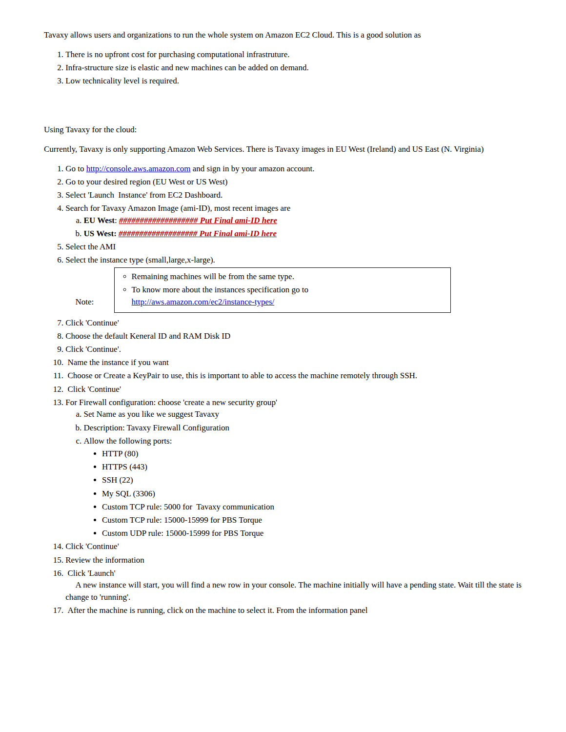Tavaxy allows users and organizations to run the whole system on Amazon EC2 Cloud. This is a good solution as
There is no upfront cost for purchasing computational infrastruture.
Infra-structure size is elastic and new machines can be added on demand.
Low technicality level is required.
Using Tavaxy for the cloud:
Currently, Tavaxy is only supporting Amazon Web Services. There is Tavaxy images in EU West (Ireland) and US East (N. Virginia)
Go to http://console.aws.amazon.com and sign in by your amazon account.
Go to your desired region (EU West or US West)
Select 'Launch Instance' from EC2 Dashboard.
Search for Tavaxy Amazon Image (ami-ID), most recent images are
EU West: ################### Put Final ami-ID here
US West: ################### Put Final ami-ID here
Select the AMI
Select the instance type (small,large,x-large).
Note:
Remaining machines will be from the same type.
To know more about the instances specification go to
http://aws.amazon.com/ec2/instance-types/
Click 'Continue'
Choose the default Keneral ID and RAM Disk ID
Click 'Continue'.
Name the instance if you want
Choose or Create a KeyPair to use, this is important to able to access the machine remotely through SSH.
Click 'Continue'
For Firewall configuration: choose 'create a new security group'
Set Name as you like we suggest Tavaxy
Description: Tavaxy Firewall Configuration
Allow the following ports:
HTTP (80)
HTTPS (443)
SSH (22)
My SQL (3306)
Custom TCP rule: 5000 for Tavaxy communication
Custom TCP rule: 15000-15999 for PBS Torque
Custom UDP rule: 15000-15999 for PBS Torque
Click 'Continue'
Review the information
Click 'Launch'
A new instance will start, you will find a new row in your console. The machine initially will have a pending state. Wait till the state is change to 'running'.
After the machine is running, click on the machine to select it. From the information panel